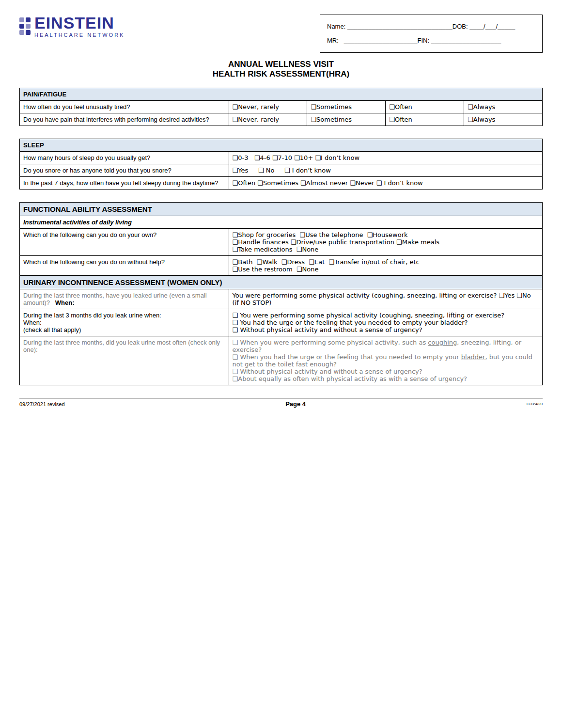EINSTEIN
HEALTHCARE NETWORK
Name: ______________________________DOB: ____/___/_____
MR: _____________________FIN: ____________________
ANNUAL WELLNESS VISIT
HEALTH RISK ASSESSMENT(HRA)
| PAIN/FATIGUE |
| How often do you feel unusually tired? | ❑Never, rarely | ❑Sometimes | ❑Often | ❑Always |
| Do you have pain that interferes with performing desired activities? | ❑Never, rarely | ❑Sometimes | ❑Often | ❑Always |
| SLEEP |
| How many hours of sleep do you usually get? | ❑0-3 ❑4-6 ❑7-10 ❑10+ ❑I don’t know |
| Do you snore or has anyone told you that you snore? | ❑Yes ❑ No ❑ I don’t know |
| In the past 7 days, how often have you felt sleepy during the daytime? | ❑Often ❑Sometimes ❑Almost never ❑Never ❑ I don’t know |
| FUNCTIONAL ABILITY ASSESSMENT |
| Instrumental activities of daily living |
| Which of the following can you do on your own? | ❑Shop for groceries ❑Use the telephone ❑Housework ❑Handle finances ❑Drive/use public transportation ❑Make meals ❑Take medications ❑None |
| Which of the following can you do on without help? | ❑Bath ❑Walk ❑Dress ❑Eat ❑Transfer in/out of chair, etc ❑Use the restroom ❑None |
| URINARY INCONTINENCE ASSESSMENT (WOMEN ONLY) |
| During the last three months, have you leaked urine (even a small amount)? When: | You were performing some physical activity (coughing, sneezing, lifting or exercise? ❑Yes ❑No (if NO STOP) |
| During the last 3 months did you leak urine when: When: (check all that apply) | ❑ You were performing some physical activity (coughing, sneezing, lifting or exercise? ❑ You had the urge or the feeling that you needed to empty your bladder? ❑ Without physical activity and without a sense of urgency? |
| During the last three months, did you leak urine most often (check only one): | ❑ When you were performing some physical activity, such as coughing , sneezing, lifting, or exercise? ❑ When you had the urge or the feeling that you needed to empty your bladder , but you could not get to the toilet fast enough? ❑ Without physical activity and without a sense of urgency? ❑About equally as often with physical activity as with a sense of urgency? |
09/27/2021 revised
Page 4
LCB:4/20